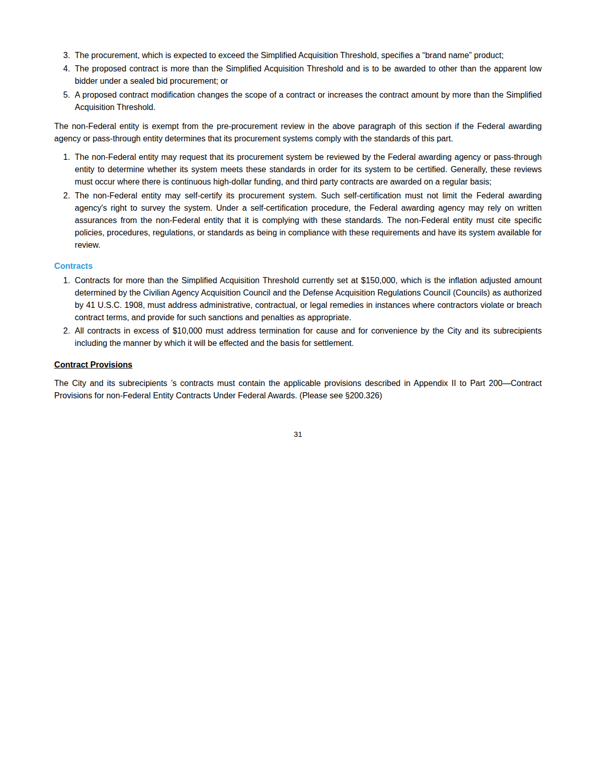The procurement, which is expected to exceed the Simplified Acquisition Threshold, specifies a “brand name” product;
The proposed contract is more than the Simplified Acquisition Threshold and is to be awarded to other than the apparent low bidder under a sealed bid procurement; or
A proposed contract modification changes the scope of a contract or increases the contract amount by more than the Simplified Acquisition Threshold.
The non-Federal entity is exempt from the pre-procurement review in the above paragraph of this section if the Federal awarding agency or pass-through entity determines that its procurement systems comply with the standards of this part.
The non-Federal entity may request that its procurement system be reviewed by the Federal awarding agency or pass-through entity to determine whether its system meets these standards in order for its system to be certified. Generally, these reviews must occur where there is continuous high-dollar funding, and third party contracts are awarded on a regular basis;
The non-Federal entity may self-certify its procurement system. Such self-certification must not limit the Federal awarding agency's right to survey the system. Under a self-certification procedure, the Federal awarding agency may rely on written assurances from the non-Federal entity that it is complying with these standards. The non-Federal entity must cite specific policies, procedures, regulations, or standards as being in compliance with these requirements and have its system available for review.
Contracts
Contracts for more than the Simplified Acquisition Threshold currently set at $150,000, which is the inflation adjusted amount determined by the Civilian Agency Acquisition Council and the Defense Acquisition Regulations Council (Councils) as authorized by 41 U.S.C. 1908, must address administrative, contractual, or legal remedies in instances where contractors violate or breach contract terms, and provide for such sanctions and penalties as appropriate.
All contracts in excess of $10,000 must address termination for cause and for convenience by the City and its subrecipients including the manner by which it will be effected and the basis for settlement.
Contract Provisions
The City and its subrecipients ’s contracts must contain the applicable provisions described in Appendix II to Part 200—Contract Provisions for non-Federal Entity Contracts Under Federal Awards. (Please see §200.326)
31